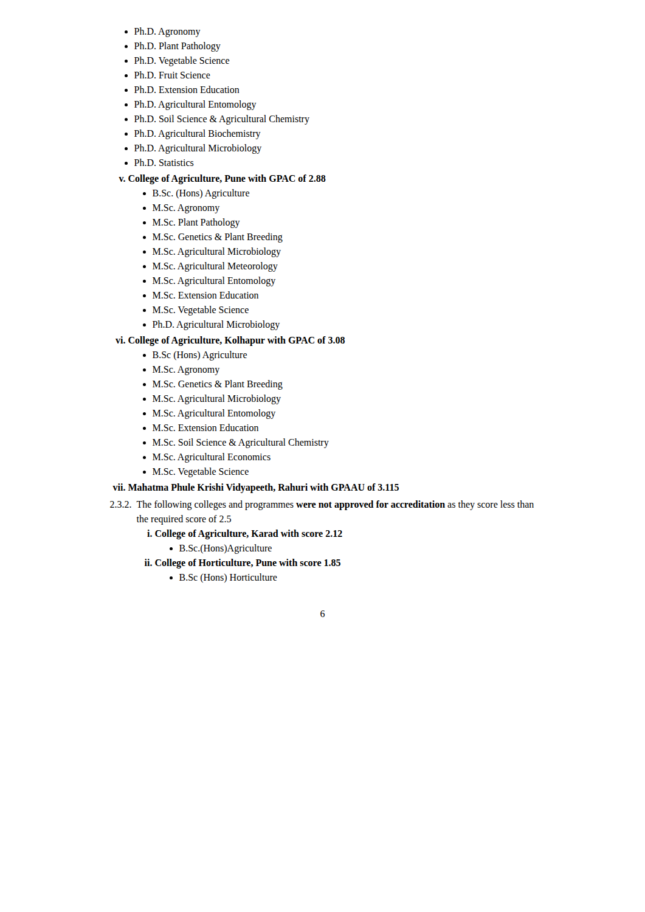Ph.D. Agronomy
Ph.D. Plant Pathology
Ph.D. Vegetable Science
Ph.D. Fruit Science
Ph.D. Extension Education
Ph.D. Agricultural Entomology
Ph.D. Soil Science & Agricultural Chemistry
Ph.D. Agricultural Biochemistry
Ph.D. Agricultural Microbiology
Ph.D. Statistics
College of Agriculture, Pune with GPAC of 2.88
B.Sc. (Hons) Agriculture
M.Sc. Agronomy
M.Sc. Plant Pathology
M.Sc. Genetics & Plant Breeding
M.Sc. Agricultural Microbiology
M.Sc. Agricultural Meteorology
M.Sc. Agricultural Entomology
M.Sc. Extension Education
M.Sc. Vegetable Science
Ph.D. Agricultural Microbiology
College of Agriculture, Kolhapur with GPAC of 3.08
B.Sc (Hons) Agriculture
M.Sc. Agronomy
M.Sc. Genetics & Plant Breeding
M.Sc. Agricultural Microbiology
M.Sc. Agricultural Entomology
M.Sc. Extension Education
M.Sc. Soil Science & Agricultural Chemistry
M.Sc. Agricultural Economics
M.Sc. Vegetable Science
Mahatma Phule Krishi Vidyapeeth, Rahuri with GPAAU of 3.115
2.3.2.
The following colleges and programmes were not approved for accreditation as they score less than the required score of 2.5
College of Agriculture, Karad with score 2.12
B.Sc.(Hons)Agriculture
College of Horticulture, Pune with score 1.85
B.Sc (Hons) Horticulture
6